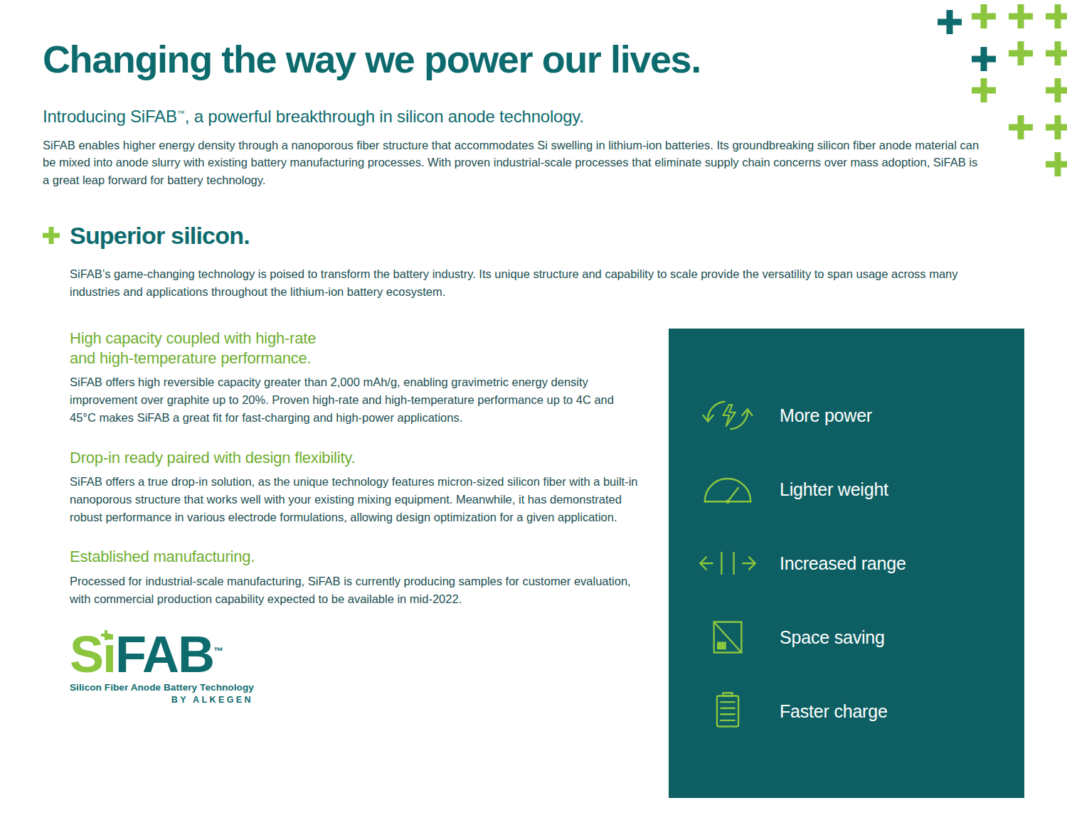Changing the way we power our lives.
Introducing SiFAB™, a powerful breakthrough in silicon anode technology.
SiFAB enables higher energy density through a nanoporous fiber structure that accommodates Si swelling in lithium-ion batteries. Its groundbreaking silicon fiber anode material can be mixed into anode slurry with existing battery manufacturing processes. With proven industrial-scale processes that eliminate supply chain concerns over mass adoption, SiFAB is a great leap forward for battery technology.
Superior silicon.
SiFAB’s game-changing technology is poised to transform the battery industry. Its unique structure and capability to scale provide the versatility to span usage across many industries and applications throughout the lithium-ion battery ecosystem.
High capacity coupled with high-rate
and high-temperature performance.
SiFAB offers high reversible capacity greater than 2,000 mAh/g, enabling gravimetric energy density improvement over graphite up to 20%. Proven high-rate and high-temperature performance up to 4C and 45°C makes SiFAB a great fit for fast-charging and high-power applications.
Drop-in ready paired with design flexibility.
SiFAB offers a true drop-in solution, as the unique technology features micron-sized silicon fiber with a built-in nanoporous structure that works well with your existing mixing equipment. Meanwhile, it has demonstrated robust performance in various electrode formulations, allowing design optimization for a given application.
Established manufacturing.
Processed for industrial-scale manufacturing, SiFAB is currently producing samples for customer evaluation, with commercial production capability expected to be available in mid-2022.
Si FAB™
Silicon Fiber Anode Battery Technology
BY ALKEGEN
More power
Lighter weight
Increased range
Space saving
Faster charge